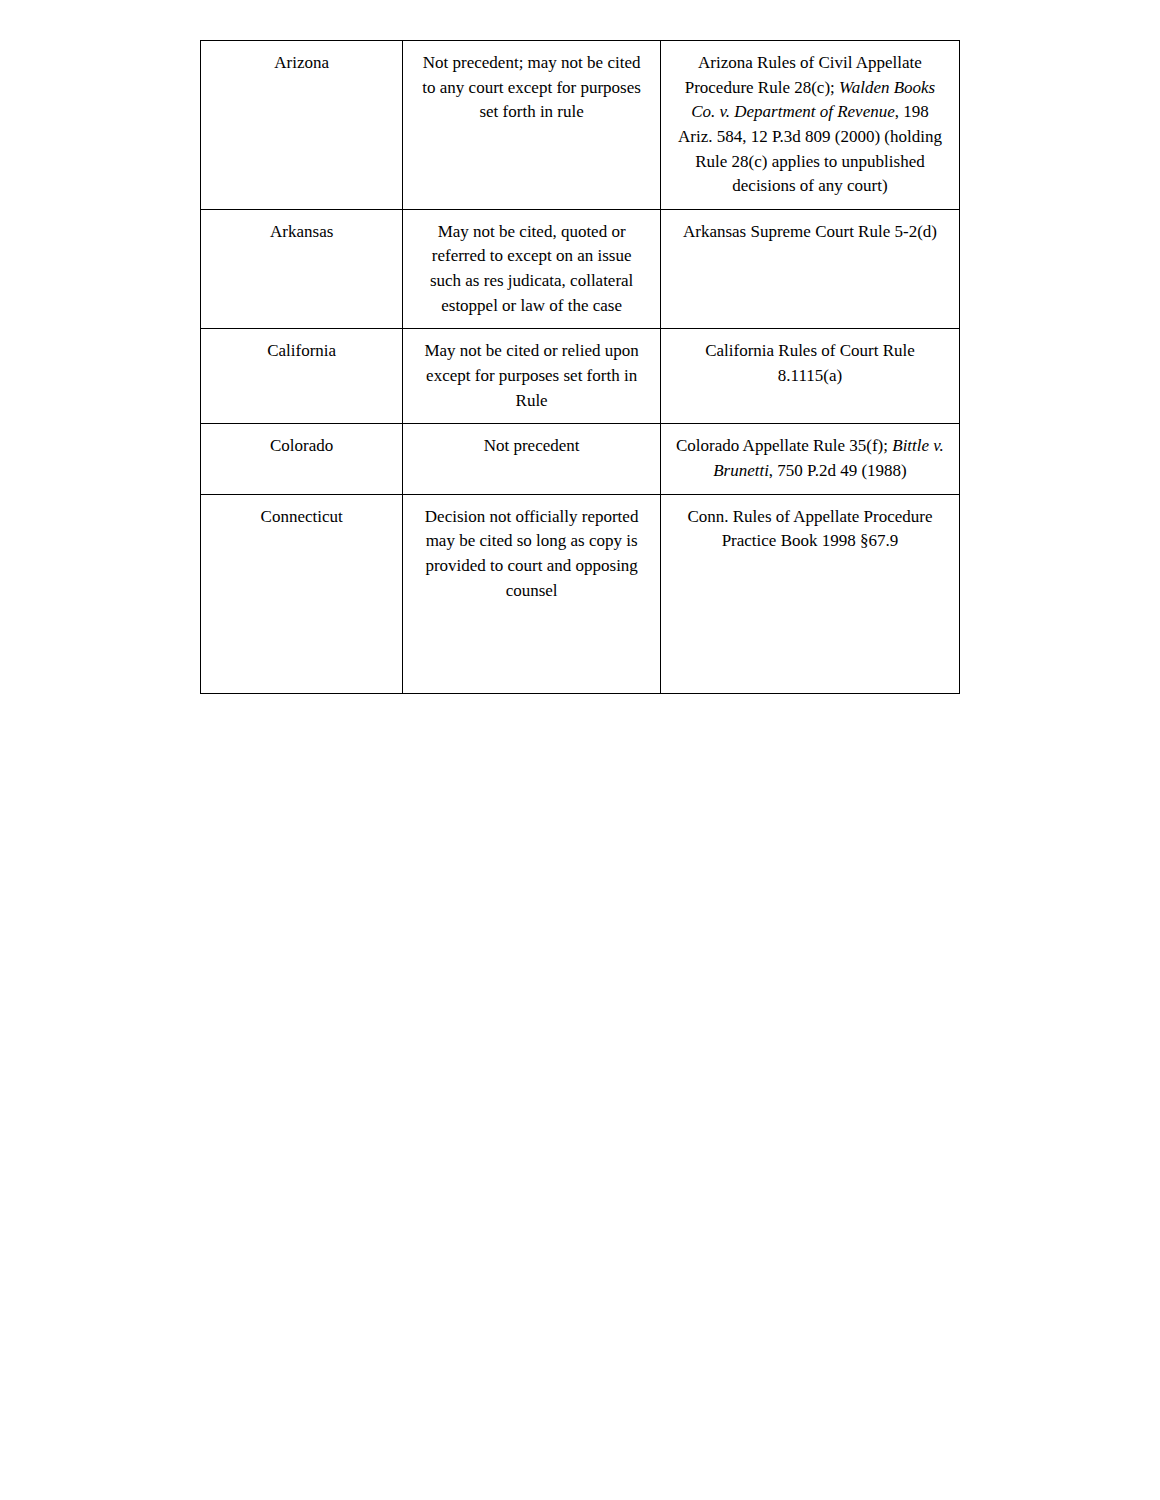| Arizona | Not precedent; may not be cited to any court except for purposes set forth in rule | Arizona Rules of Civil Appellate Procedure Rule 28(c); Walden Books Co. v. Department of Revenue , 198 Ariz. 584, 12 P.3d 809 (2000) (holding Rule 28(c) applies to unpublished decisions of any court) |
| Arkansas | May not be cited, quoted or referred to except on an issue such as res judicata, collateral estoppel or law of the case | Arkansas Supreme Court Rule 5-2(d) |
| California | May not be cited or relied upon except for purposes set forth in Rule | California Rules of Court Rule 8.1115(a) |
| Colorado | Not precedent | Colorado Appellate Rule 35(f); Bittle v. Brunetti , 750 P.2d 49 (1988) |
| Connecticut | Decision not officially reported may be cited so long as copy is provided to court and opposing counsel | Conn. Rules of Appellate Procedure Practice Book 1998 §67.9 |